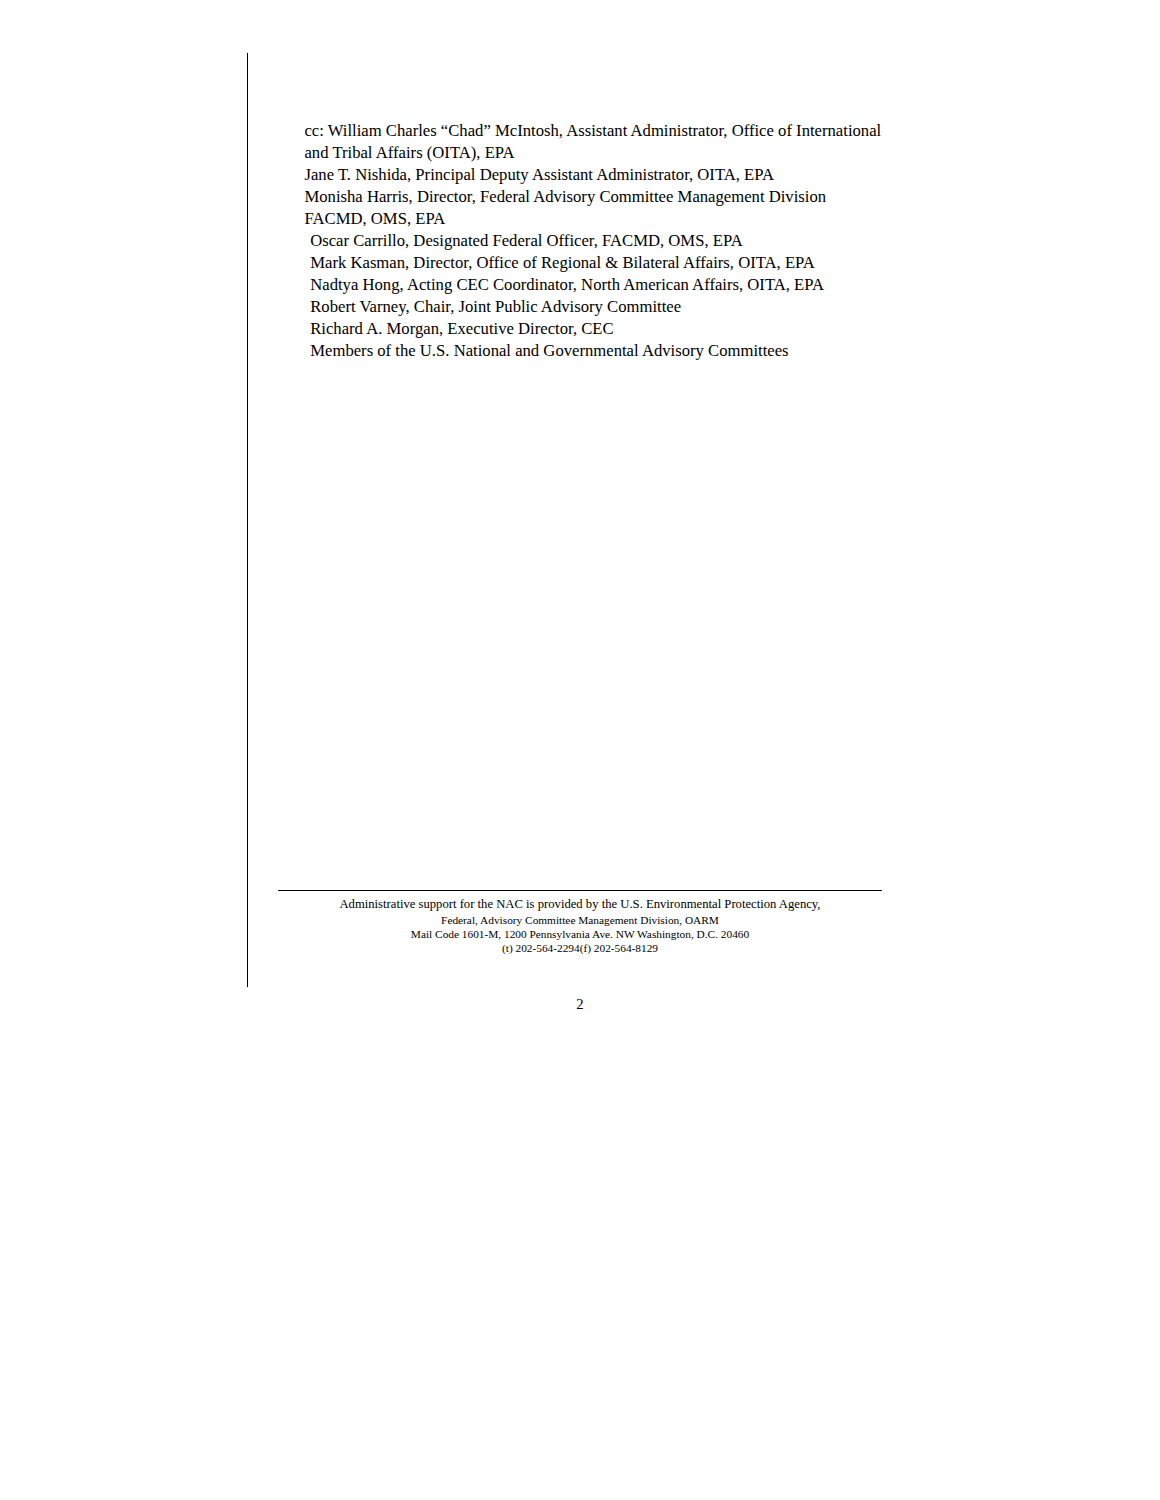cc: William Charles “Chad” McIntosh, Assistant Administrator, Office of International
and Tribal Affairs (OITA), EPA
Jane T. Nishida, Principal Deputy Assistant Administrator, OITA, EPA
Monisha Harris, Director, Federal Advisory Committee Management Division
FACMD, OMS, EPA
Oscar Carrillo, Designated Federal Officer, FACMD, OMS, EPA
Mark Kasman, Director, Office of Regional & Bilateral Affairs, OITA, EPA
Nadtya Hong, Acting CEC Coordinator, North American Affairs, OITA, EPA
Robert Varney, Chair, Joint Public Advisory Committee
Richard A. Morgan, Executive Director, CEC
Members of the U.S. National and Governmental Advisory Committees
Administrative support for the NAC is provided by the U.S. Environmental Protection Agency,
Federal, Advisory Committee Management Division, OARM
Mail Code 1601-M, 1200 Pennsylvania Ave. NW Washington, D.C. 20460
(t) 202-564-2294(f) 202-564-8129
2